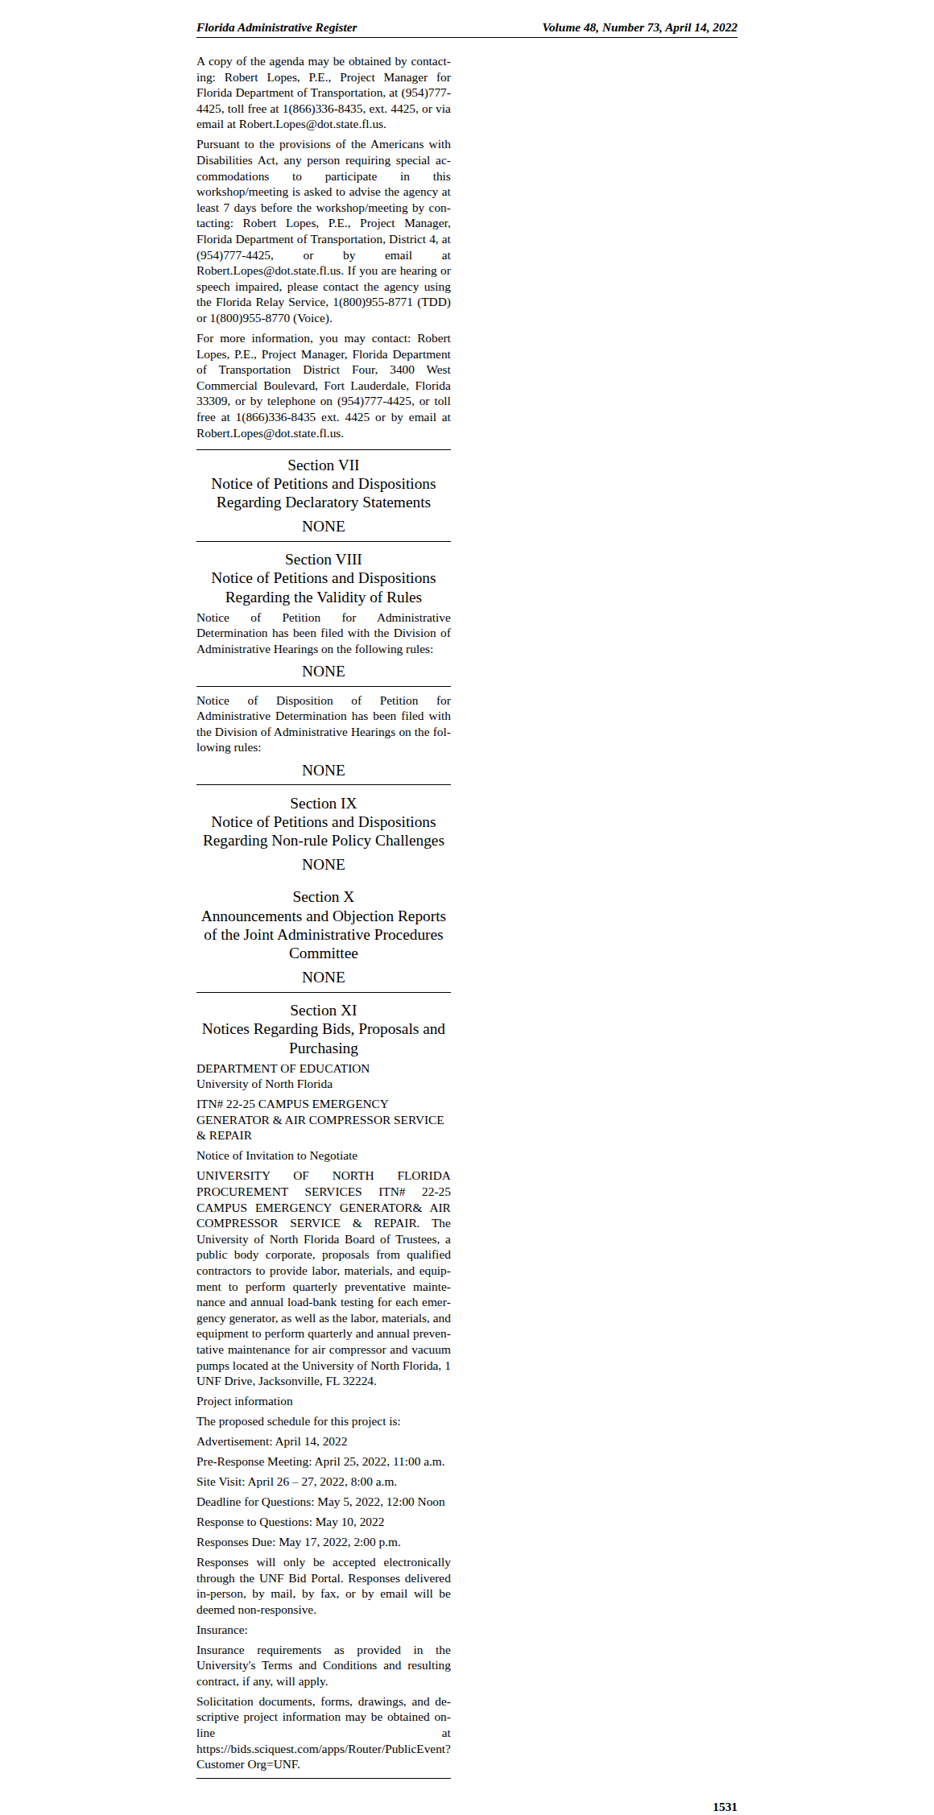Florida Administrative Register
Volume 48, Number 73, April 14, 2022
A copy of the agenda may be obtained by contacting: Robert Lopes, P.E., Project Manager for Florida Department of Transportation, at (954)777-4425, toll free at 1(866)336-8435, ext. 4425, or via email at Robert.Lopes@dot.state.fl.us.
Pursuant to the provisions of the Americans with Disabilities Act, any person requiring special accommodations to participate in this workshop/meeting is asked to advise the agency at least 7 days before the workshop/meeting by contacting: Robert Lopes, P.E., Project Manager, Florida Department of Transportation, District 4, at (954)777-4425, or by email at Robert.Lopes@dot.state.fl.us. If you are hearing or speech impaired, please contact the agency using the Florida Relay Service, 1(800)955-8771 (TDD) or 1(800)955-8770 (Voice).
For more information, you may contact: Robert Lopes, P.E., Project Manager, Florida Department of Transportation District Four, 3400 West Commercial Boulevard, Fort Lauderdale, Florida 33309, or by telephone on (954)777-4425, or toll free at 1(866)336-8435 ext. 4425 or by email at Robert.Lopes@dot.state.fl.us.
Section VII
Notice of Petitions and Dispositions Regarding Declaratory Statements
NONE
Section VIII
Notice of Petitions and Dispositions Regarding the Validity of Rules
Notice of Petition for Administrative Determination has been filed with the Division of Administrative Hearings on the following rules:
NONE
Notice of Disposition of Petition for Administrative Determination has been filed with the Division of Administrative Hearings on the following rules:
NONE
Section IX
Notice of Petitions and Dispositions Regarding Non-rule Policy Challenges
NONE
Section X
Announcements and Objection Reports of the Joint Administrative Procedures Committee
NONE
Section XI
Notices Regarding Bids, Proposals and Purchasing
DEPARTMENT OF EDUCATION
University of North Florida
ITN# 22-25 CAMPUS EMERGENCY GENERATOR & AIR COMPRESSOR SERVICE & REPAIR
Notice of Invitation to Negotiate
UNIVERSITY OF NORTH FLORIDA PROCUREMENT SERVICES ITN# 22-25 CAMPUS EMERGENCY GENERATOR& AIR COMPRESSOR SERVICE & REPAIR. The University of North Florida Board of Trustees, a public body corporate, proposals from qualified contractors to provide labor, materials, and equipment to perform quarterly preventative maintenance and annual load-bank testing for each emergency generator, as well as the labor, materials, and equipment to perform quarterly and annual preventative maintenance for air compressor and vacuum pumps located at the University of North Florida, 1 UNF Drive, Jacksonville, FL 32224.
Project information
The proposed schedule for this project is:
Advertisement: April 14, 2022
Pre-Response Meeting: April 25, 2022, 11:00 a.m.
Site Visit: April 26 – 27, 2022, 8:00 a.m.
Deadline for Questions: May 5, 2022, 12:00 Noon
Response to Questions: May 10, 2022
Responses Due: May 17, 2022, 2:00 p.m.
Responses will only be accepted electronically through the UNF Bid Portal. Responses delivered in-person, by mail, by fax, or by email will be deemed non-responsive.
Insurance:
Insurance requirements as provided in the University's Terms and Conditions and resulting contract, if any, will apply.
Solicitation documents, forms, drawings, and descriptive project information may be obtained online at https://bids.sciquest.com/apps/Router/PublicEvent?Customer Org=UNF.
1531